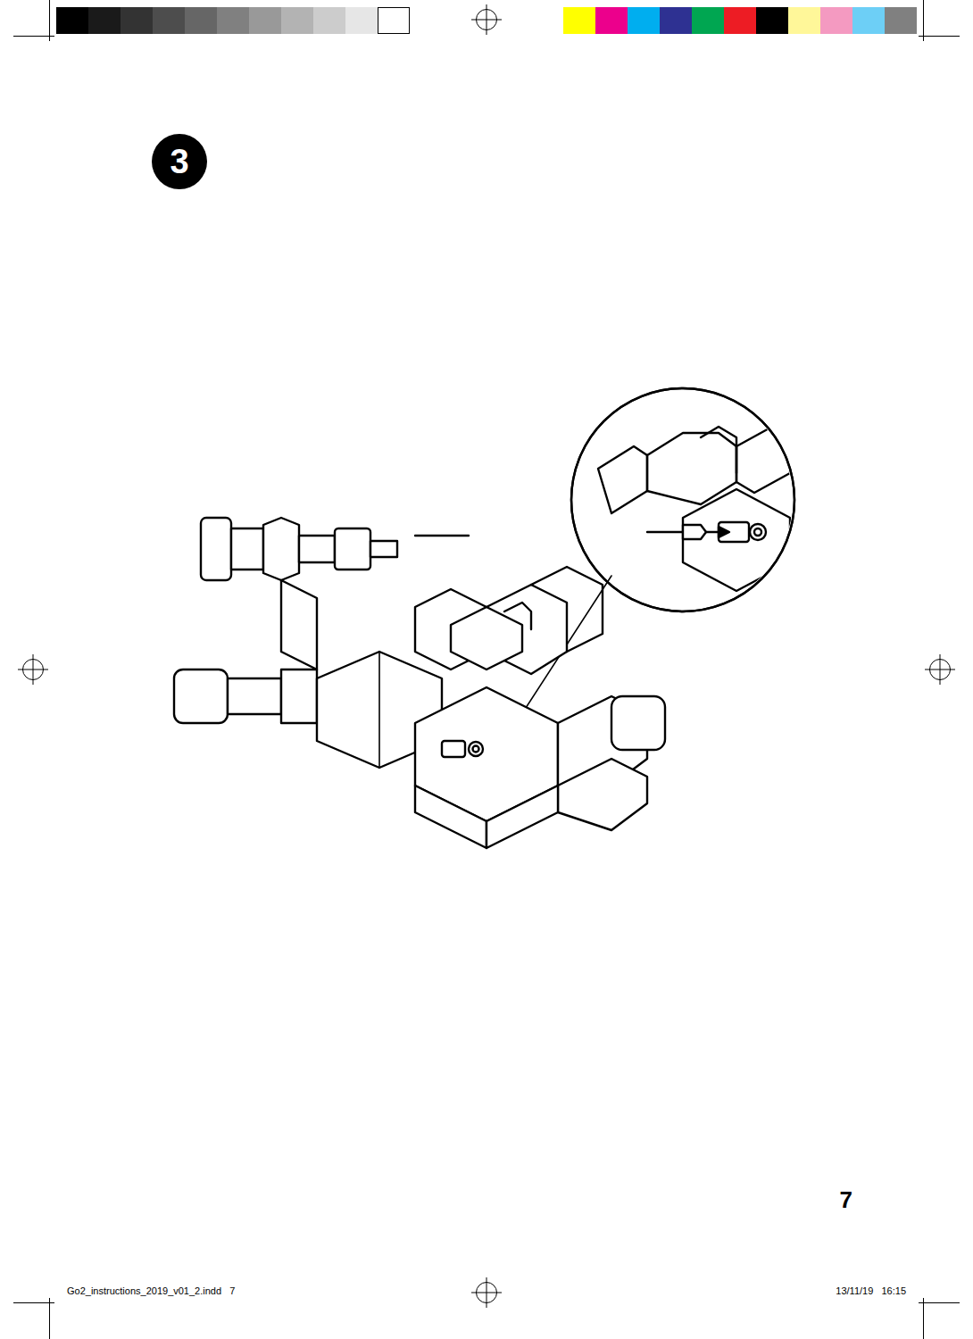3
7
Go2_instructions_2019_v01_2.indd 7
13/11/19 16:15